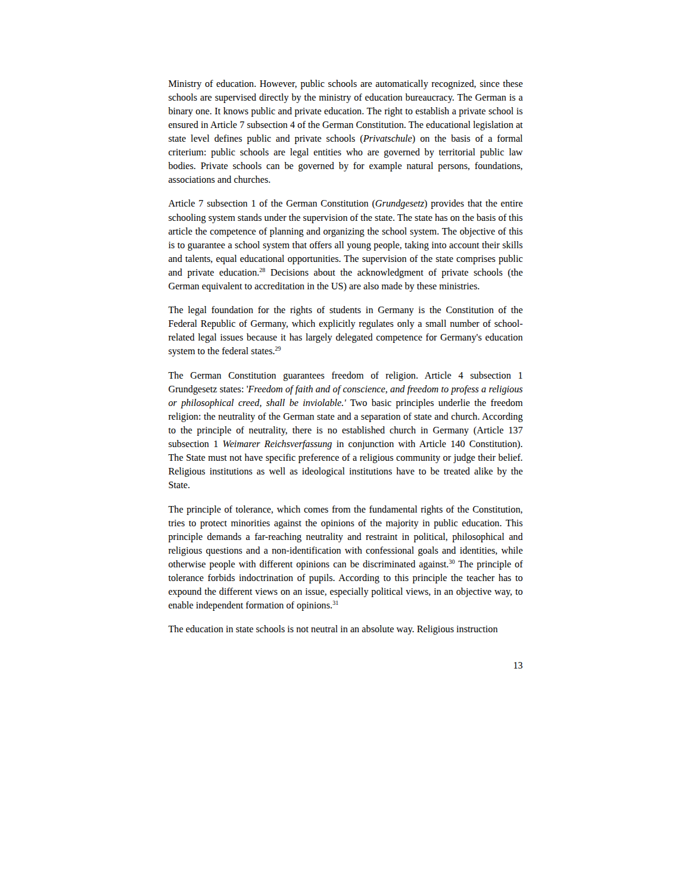Ministry of education. However, public schools are automatically recognized, since these schools are supervised directly by the ministry of education bureaucracy. The German is a binary one. It knows public and private education. The right to establish a private school is ensured in Article 7 subsection 4 of the German Constitution. The educational legislation at state level defines public and private schools (Privatschule) on the basis of a formal criterium: public schools are legal entities who are governed by territorial public law bodies. Private schools can be governed by for example natural persons, foundations, associations and churches.
Article 7 subsection 1 of the German Constitution (Grundgesetz) provides that the entire schooling system stands under the supervision of the state. The state has on the basis of this article the competence of planning and organizing the school system. The objective of this is to guarantee a school system that offers all young people, taking into account their skills and talents, equal educational opportunities. The supervision of the state comprises public and private education.28 Decisions about the acknowledgment of private schools (the German equivalent to accreditation in the US) are also made by these ministries.
The legal foundation for the rights of students in Germany is the Constitution of the Federal Republic of Germany, which explicitly regulates only a small number of school-related legal issues because it has largely delegated competence for Germany's education system to the federal states.29
The German Constitution guarantees freedom of religion. Article 4 subsection 1 Grundgesetz states: 'Freedom of faith and of conscience, and freedom to profess a religious or philosophical creed, shall be inviolable.' Two basic principles underlie the freedom religion: the neutrality of the German state and a separation of state and church. According to the principle of neutrality, there is no established church in Germany (Article 137 subsection 1 Weimarer Reichsverfassung in conjunction with Article 140 Constitution). The State must not have specific preference of a religious community or judge their belief. Religious institutions as well as ideological institutions have to be treated alike by the State.
The principle of tolerance, which comes from the fundamental rights of the Constitution, tries to protect minorities against the opinions of the majority in public education. This principle demands a far-reaching neutrality and restraint in political, philosophical and religious questions and a non-identification with confessional goals and identities, while otherwise people with different opinions can be discriminated against.30 The principle of tolerance forbids indoctrination of pupils. According to this principle the teacher has to expound the different views on an issue, especially political views, in an objective way, to enable independent formation of opinions.31
The education in state schools is not neutral in an absolute way. Religious instruction
13